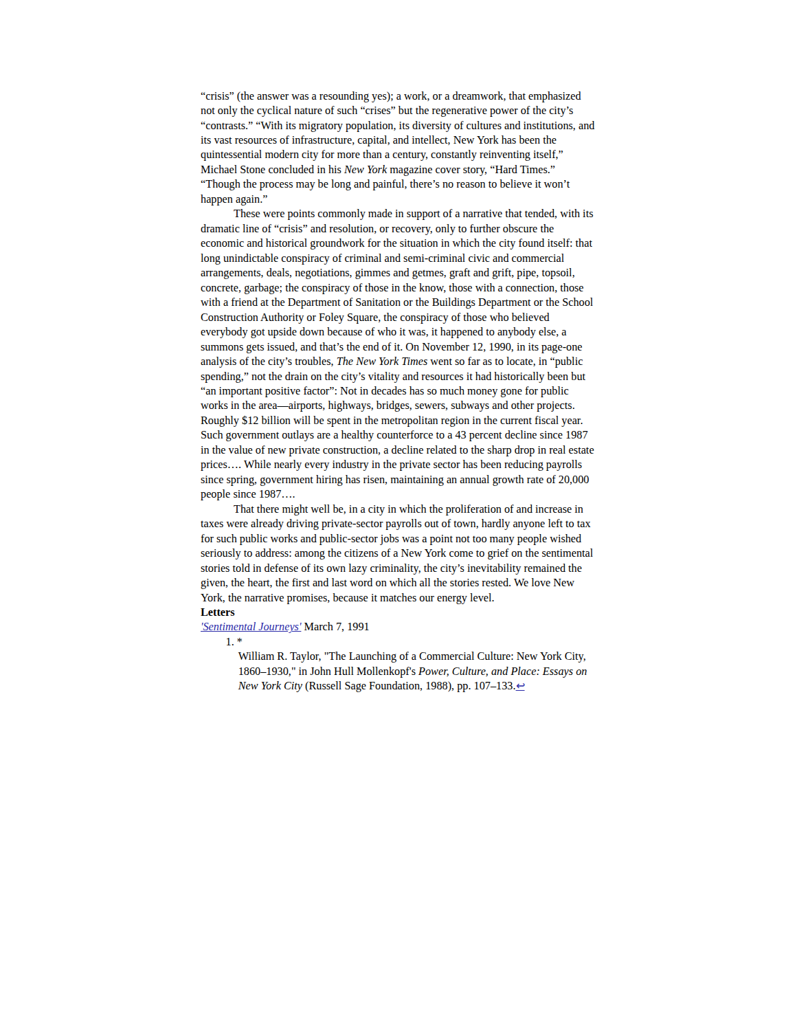“crisis” (the answer was a resounding yes); a work, or a dreamwork, that emphasized not only the cyclical nature of such “crises” but the regenerative power of the city’s “contrasts.” “With its migratory population, its diversity of cultures and institutions, and its vast resources of infrastructure, capital, and intellect, New York has been the quintessential modern city for more than a century, constantly reinventing itself,” Michael Stone concluded in his New York magazine cover story, “Hard Times.” “Though the process may be long and painful, there’s no reason to believe it won’t happen again.”
These were points commonly made in support of a narrative that tended, with its dramatic line of “crisis” and resolution, or recovery, only to further obscure the economic and historical groundwork for the situation in which the city found itself: that long unindictable conspiracy of criminal and semi-criminal civic and commercial arrangements, deals, negotiations, gimmes and getmes, graft and grift, pipe, topsoil, concrete, garbage; the conspiracy of those in the know, those with a connection, those with a friend at the Department of Sanitation or the Buildings Department or the School Construction Authority or Foley Square, the conspiracy of those who believed everybody got upside down because of who it was, it happened to anybody else, a summons gets issued, and that’s the end of it. On November 12, 1990, in its page-one analysis of the city’s troubles, The New York Times went so far as to locate, in “public spending,” not the drain on the city’s vitality and resources it had historically been but “an important positive factor”: Not in decades has so much money gone for public works in the area—airports, highways, bridges, sewers, subways and other projects. Roughly $12 billion will be spent in the metropolitan region in the current fiscal year. Such government outlays are a healthy counterforce to a 43 percent decline since 1987 in the value of new private construction, a decline related to the sharp drop in real estate prices…. While nearly every industry in the private sector has been reducing payrolls since spring, government hiring has risen, maintaining an annual growth rate of 20,000 people since 1987….
That there might well be, in a city in which the proliferation of and increase in taxes were already driving private-sector payrolls out of town, hardly anyone left to tax for such public works and public-sector jobs was a point not too many people wished seriously to address: among the citizens of a New York come to grief on the sentimental stories told in defense of its own lazy criminality, the city’s inevitability remained the given, the heart, the first and last word on which all the stories rested. We love New York, the narrative promises, because it matches our energy level.
Letters
'Sentimental Journeys' March 7, 1991
* William R. Taylor, "The Launching of a Commercial Culture: New York City, 1860–1930," in John Hull Mollenkopf's Power, Culture, and Place: Essays on New York City (Russell Sage Foundation, 1988), pp. 107–133.↩